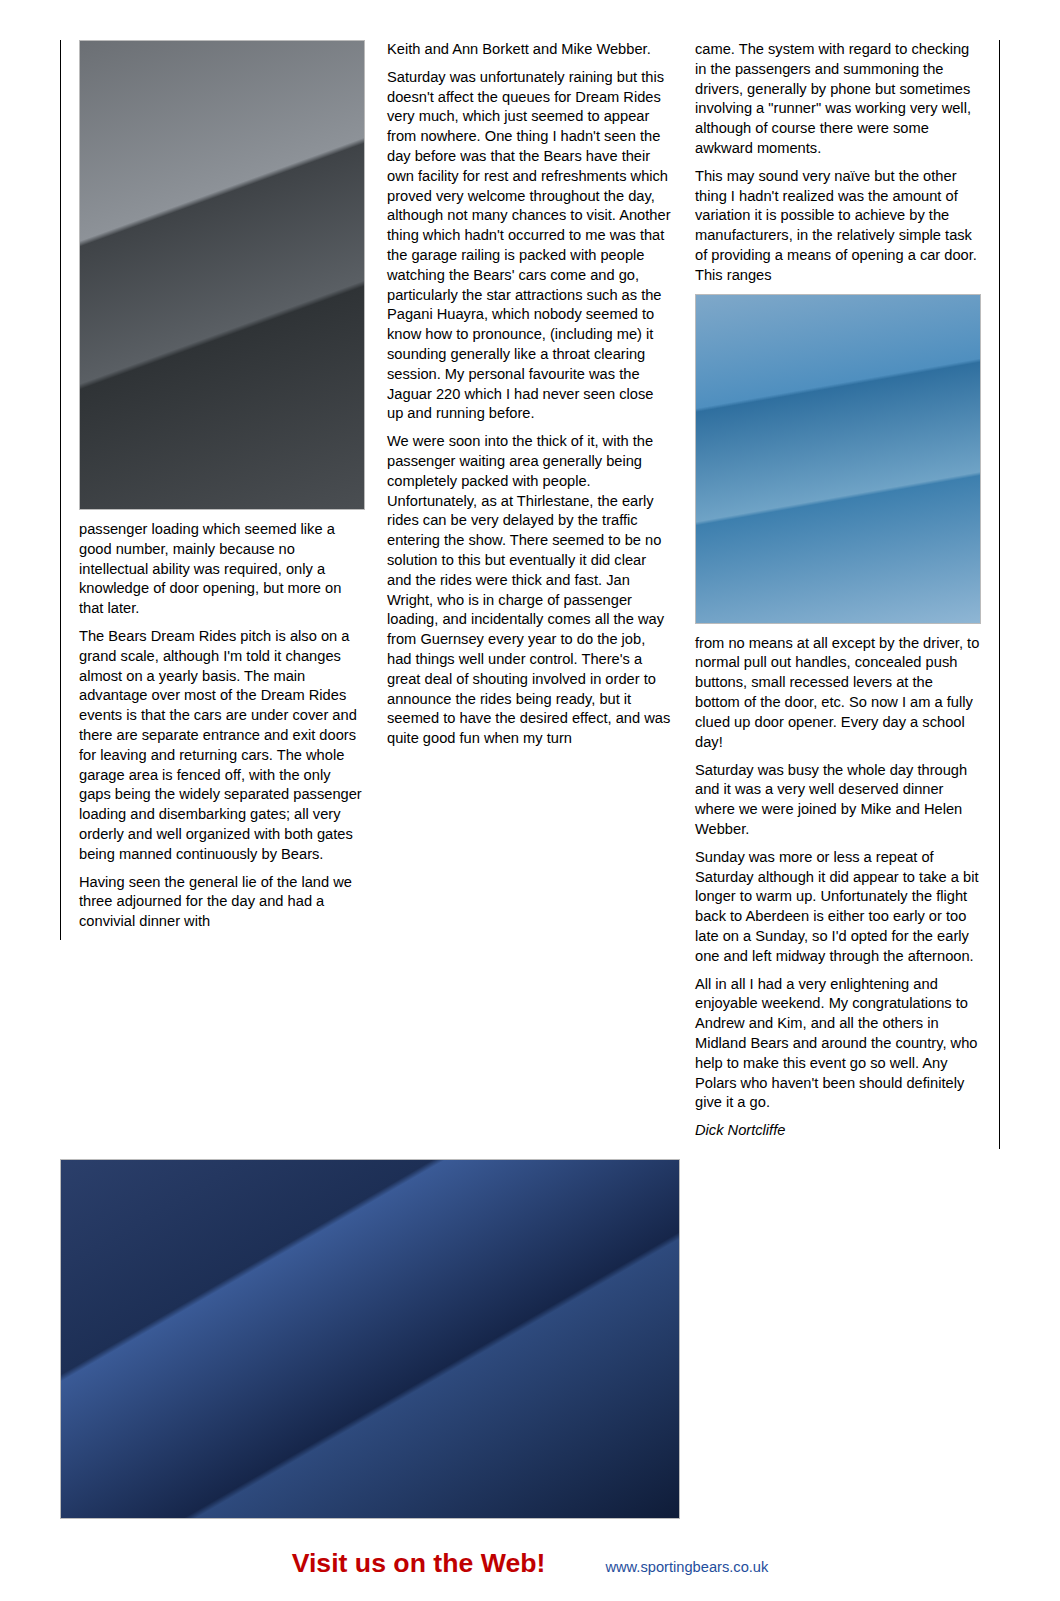passenger loading which seemed like a good number, mainly because no intellectual ability was required, only a knowledge of door opening, but more on that later.
The Bears Dream Rides pitch is also on a grand scale, although I'm told it changes almost on a yearly basis. The main advantage over most of the Dream Rides events is that the cars are under cover and there are separate entrance and exit doors for leaving and returning cars. The whole garage area is fenced off, with the only gaps being the widely separated passenger loading and disembarking gates; all very orderly and well organized with both gates being manned continuously by Bears.
Having seen the general lie of the land we three adjourned for the day and had a convivial dinner with
Keith and Ann Borkett and Mike Webber.
Saturday was unfortunately raining but this doesn't affect the queues for Dream Rides very much, which just seemed to appear from nowhere. One thing I hadn't seen the day before was that the Bears have their own facility for rest and refreshments which proved very welcome throughout the day, although not many chances to visit. Another thing which hadn't occurred to me was that the garage railing is packed with people watching the Bears' cars come and go, particularly the star attractions such as the Pagani Huayra, which nobody seemed to know how to pronounce, (including me) it sounding generally like a throat clearing session. My personal favourite was the Jaguar 220 which I had never seen close up and running before.
We were soon into the thick of it, with the passenger waiting area generally being completely packed with people. Unfortunately, as at Thirlestane, the early rides can be very delayed by the traffic entering the show. There seemed to be no solution to this but eventually it did clear and the rides were thick and fast. Jan Wright, who is in charge of passenger loading, and incidentally comes all the way from Guernsey every year to do the job, had things well under control. There's a great deal of shouting involved in order to announce the rides being ready, but it seemed to have the desired effect, and was quite good fun when my turn
came. The system with regard to checking in the passengers and summoning the drivers, generally by phone but sometimes involving a "runner" was working very well, although of course there were some awkward moments.
This may sound very naïve but the other thing I hadn't realized was the amount of variation it is possible to achieve by the manufacturers, in the relatively simple task of providing a means of opening a car door. This ranges
from no means at all except by the driver, to normal pull out handles, concealed push buttons, small recessed levers at the bottom of the door, etc. So now I am a fully clued up door opener. Every day a school day!
Saturday was busy the whole day through and it was a very well deserved dinner where we were joined by Mike and Helen Webber.
Sunday was more or less a repeat of Saturday although it did appear to take a bit longer to warm up. Unfortunately the flight back to Aberdeen is either too early or too late on a Sunday, so I'd opted for the early one and left midway through the afternoon.
All in all I had a very enlightening and enjoyable weekend. My congratulations to Andrew and Kim, and all the others in Midland Bears and around the country, who help to make this event go so well. Any Polars who haven't been should definitely give it a go.
Dick Nortcliffe
Visit us on the Web!
www.sportingbears.co.uk